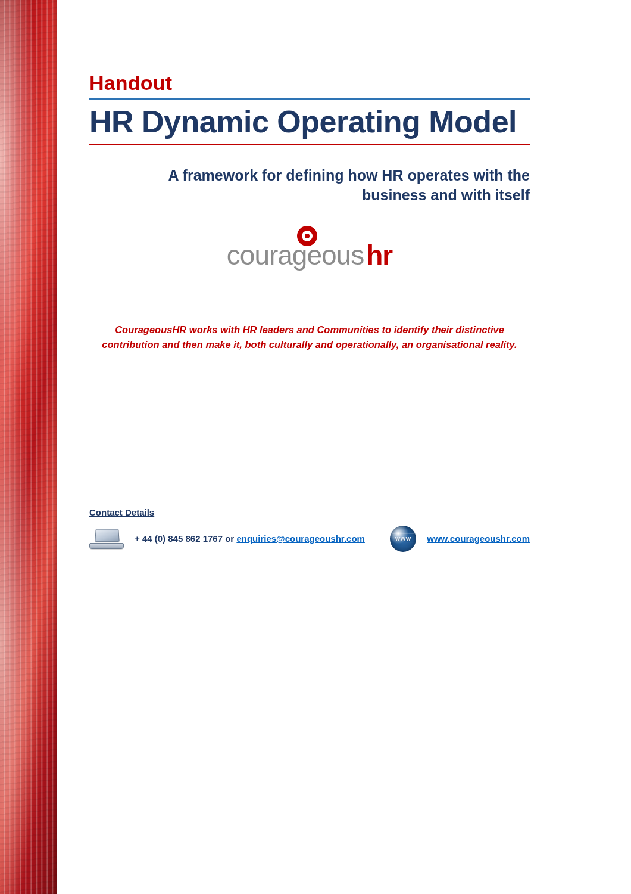Handout
HR Dynamic Operating Model
A framework for defining how HR operates with the
business and with itself
courageoushr
CourageousHR works with HR leaders and Communities to identify their distinctive contribution and then make it, both culturally and operationally, an organisational reality.
Contact Details
+ 44 (0) 845 862 1767 or enquiries@courageoushr.com www.courageoushr.com